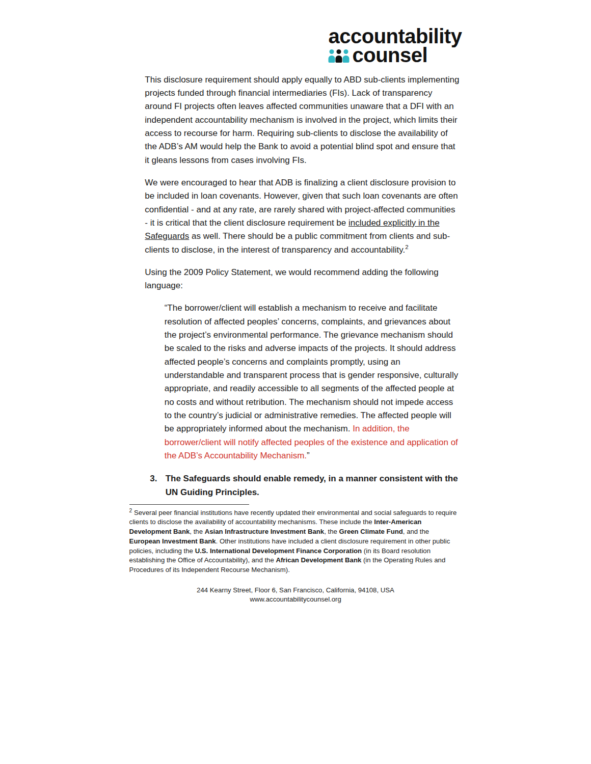accountability
counsel
This disclosure requirement should apply equally to ABD sub-clients implementing projects funded through financial intermediaries (FIs). Lack of transparency around FI projects often leaves affected communities unaware that a DFI with an independent accountability mechanism is involved in the project, which limits their access to recourse for harm. Requiring sub-clients to disclose the availability of the ADB’s AM would help the Bank to avoid a potential blind spot and ensure that it gleans lessons from cases involving FIs.
We were encouraged to hear that ADB is finalizing a client disclosure provision to be included in loan covenants. However, given that such loan covenants are often confidential - and at any rate, are rarely shared with project-affected communities - it is critical that the client disclosure requirement be included explicitly in the Safeguards as well. There should be a public commitment from clients and sub-clients to disclose, in the interest of transparency and accountability.2
Using the 2009 Policy Statement, we would recommend adding the following language:
“The borrower/client will establish a mechanism to receive and facilitate resolution of affected peoples’ concerns, complaints, and grievances about the project’s environmental performance. The grievance mechanism should be scaled to the risks and adverse impacts of the projects. It should address affected people’s concerns and complaints promptly, using an understandable and transparent process that is gender responsive, culturally appropriate, and readily accessible to all segments of the affected people at no costs and without retribution. The mechanism should not impede access to the country’s judicial or administrative remedies. The affected people will be appropriately informed about the mechanism. In addition, the borrower/client will notify affected peoples of the existence and application of the ADB’s Accountability Mechanism.”
The Safeguards should enable remedy, in a manner consistent with the UN Guiding Principles.
2 Several peer financial institutions have recently updated their environmental and social safeguards to require clients to disclose the availability of accountability mechanisms. These include the Inter-American Development Bank, the Asian Infrastructure Investment Bank, the Green Climate Fund, and the European Investment Bank. Other institutions have included a client disclosure requirement in other public policies, including the U.S. International Development Finance Corporation (in its Board resolution establishing the Office of Accountability), and the African Development Bank (in the Operating Rules and Procedures of its Independent Recourse Mechanism).
244 Kearny Street, Floor 6, San Francisco, California, 94108, USA
www.accountabilitycounsel.org